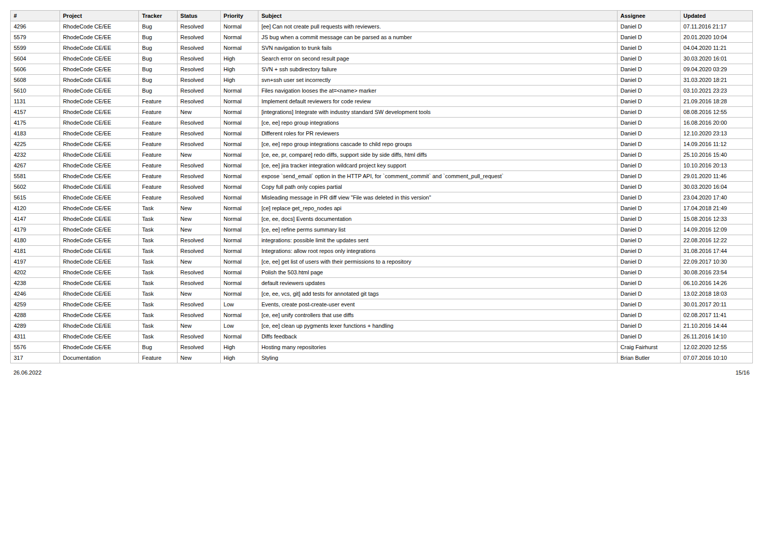| # | Project | Tracker | Status | Priority | Subject | Assignee | Updated |
| --- | --- | --- | --- | --- | --- | --- | --- |
| 4296 | RhodeCode CE/EE | Bug | Resolved | Normal | [ee] Can not create pull requests with reviewers. | Daniel D | 07.11.2016 21:17 |
| 5579 | RhodeCode CE/EE | Bug | Resolved | Normal | JS bug when a commit message can be parsed as a number | Daniel D | 20.01.2020 10:04 |
| 5599 | RhodeCode CE/EE | Bug | Resolved | Normal | SVN navigation to trunk fails | Daniel D | 04.04.2020 11:21 |
| 5604 | RhodeCode CE/EE | Bug | Resolved | High | Search error on second result page | Daniel D | 30.03.2020 16:01 |
| 5606 | RhodeCode CE/EE | Bug | Resolved | High | SVN + ssh subdirectory failure | Daniel D | 09.04.2020 03:29 |
| 5608 | RhodeCode CE/EE | Bug | Resolved | High | svn+ssh user set incorrectly | Daniel D | 31.03.2020 18:21 |
| 5610 | RhodeCode CE/EE | Bug | Resolved | Normal | Files navigation looses the at=<name> marker | Daniel D | 03.10.2021 23:23 |
| 1131 | RhodeCode CE/EE | Feature | Resolved | Normal | Implement default reviewers for code review | Daniel D | 21.09.2016 18:28 |
| 4157 | RhodeCode CE/EE | Feature | New | Normal | [integrations] Integrate with industry standard SW development tools | Daniel D | 08.08.2016 12:55 |
| 4175 | RhodeCode CE/EE | Feature | Resolved | Normal | [ce, ee] repo group integrations | Daniel D | 16.08.2016 20:00 |
| 4183 | RhodeCode CE/EE | Feature | Resolved | Normal | Different roles for PR reviewers | Daniel D | 12.10.2020 23:13 |
| 4225 | RhodeCode CE/EE | Feature | Resolved | Normal | [ce, ee] repo group integrations cascade to child repo groups | Daniel D | 14.09.2016 11:12 |
| 4232 | RhodeCode CE/EE | Feature | New | Normal | [ce, ee, pr, compare] redo diffs, support side by side diffs, html diffs | Daniel D | 25.10.2016 15:40 |
| 4267 | RhodeCode CE/EE | Feature | Resolved | Normal | [ce, ee] jira tracker integration wildcard project key support | Daniel D | 10.10.2016 20:13 |
| 5581 | RhodeCode CE/EE | Feature | Resolved | Normal | expose `send_email` option in the HTTP API, for `comment_commit` and `comment_pull_request` | Daniel D | 29.01.2020 11:46 |
| 5602 | RhodeCode CE/EE | Feature | Resolved | Normal | Copy full path only copies partial | Daniel D | 30.03.2020 16:04 |
| 5615 | RhodeCode CE/EE | Feature | Resolved | Normal | Misleading message in PR diff view "File was deleted in this version" | Daniel D | 23.04.2020 17:40 |
| 4120 | RhodeCode CE/EE | Task | New | Normal | [ce] replace get_repo_nodes api | Daniel D | 17.04.2018 21:49 |
| 4147 | RhodeCode CE/EE | Task | New | Normal | [ce, ee, docs] Events documentation | Daniel D | 15.08.2016 12:33 |
| 4179 | RhodeCode CE/EE | Task | New | Normal | [ce, ee] refine perms summary list | Daniel D | 14.09.2016 12:09 |
| 4180 | RhodeCode CE/EE | Task | Resolved | Normal | integrations: possible limit the updates sent | Daniel D | 22.08.2016 12:22 |
| 4181 | RhodeCode CE/EE | Task | Resolved | Normal | Integrations: allow root repos only integrations | Daniel D | 31.08.2016 17:44 |
| 4197 | RhodeCode CE/EE | Task | New | Normal | [ce, ee] get list of users with their permissions to a repository | Daniel D | 22.09.2017 10:30 |
| 4202 | RhodeCode CE/EE | Task | Resolved | Normal | Polish the 503.html page | Daniel D | 30.08.2016 23:54 |
| 4238 | RhodeCode CE/EE | Task | Resolved | Normal | default reviewers updates | Daniel D | 06.10.2016 14:26 |
| 4246 | RhodeCode CE/EE | Task | New | Normal | [ce, ee, vcs, git] add tests for annotated git tags | Daniel D | 13.02.2018 18:03 |
| 4259 | RhodeCode CE/EE | Task | Resolved | Low | Events, create post-create-user event | Daniel D | 30.01.2017 20:11 |
| 4288 | RhodeCode CE/EE | Task | Resolved | Normal | [ce, ee] unify controllers that use diffs | Daniel D | 02.08.2017 11:41 |
| 4289 | RhodeCode CE/EE | Task | New | Low | [ce, ee] clean up pygments lexer functions + handling | Daniel D | 21.10.2016 14:44 |
| 4311 | RhodeCode CE/EE | Task | Resolved | Normal | Diffs feedback | Daniel D | 26.11.2016 14:10 |
| 5576 | RhodeCode CE/EE | Bug | Resolved | High | Hosting many repositories | Craig Fairhurst | 12.02.2020 12:55 |
| 317 | Documentation | Feature | New | High | Styling | Brian Butler | 07.07.2016 10:10 |
| 26.06.2022 | | 15/16 |